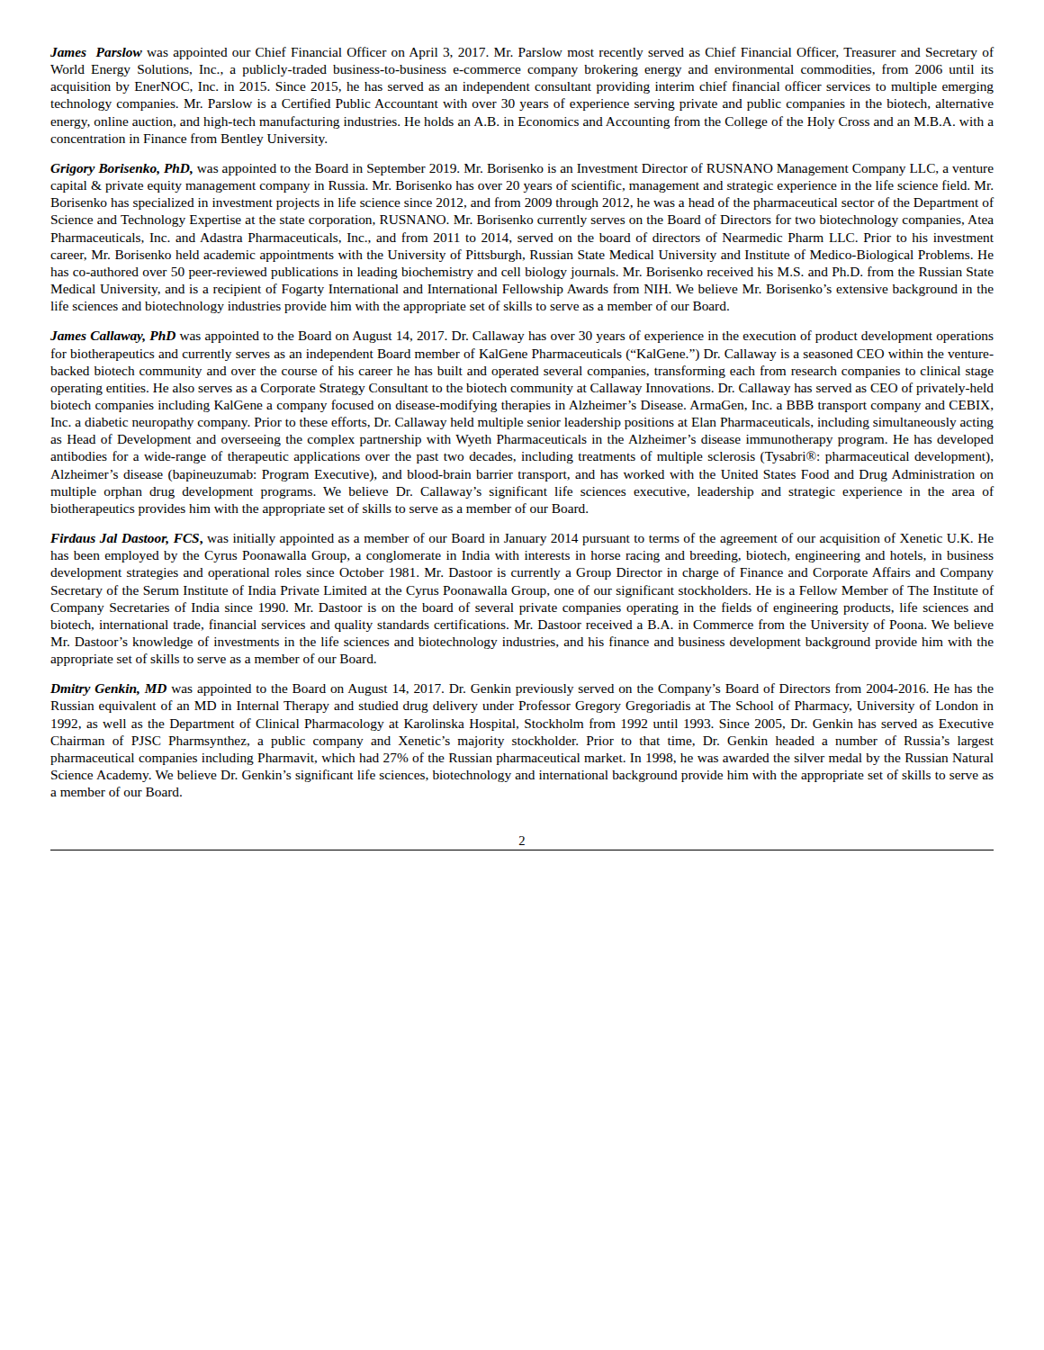James Parslow was appointed our Chief Financial Officer on April 3, 2017. Mr. Parslow most recently served as Chief Financial Officer, Treasurer and Secretary of World Energy Solutions, Inc., a publicly-traded business-to-business e-commerce company brokering energy and environmental commodities, from 2006 until its acquisition by EnerNOC, Inc. in 2015. Since 2015, he has served as an independent consultant providing interim chief financial officer services to multiple emerging technology companies. Mr. Parslow is a Certified Public Accountant with over 30 years of experience serving private and public companies in the biotech, alternative energy, online auction, and high-tech manufacturing industries. He holds an A.B. in Economics and Accounting from the College of the Holy Cross and an M.B.A. with a concentration in Finance from Bentley University.
Grigory Borisenko, PhD, was appointed to the Board in September 2019. Mr. Borisenko is an Investment Director of RUSNANO Management Company LLC, a venture capital & private equity management company in Russia. Mr. Borisenko has over 20 years of scientific, management and strategic experience in the life science field. Mr. Borisenko has specialized in investment projects in life science since 2012, and from 2009 through 2012, he was a head of the pharmaceutical sector of the Department of Science and Technology Expertise at the state corporation, RUSNANO. Mr. Borisenko currently serves on the Board of Directors for two biotechnology companies, Atea Pharmaceuticals, Inc. and Adastra Pharmaceuticals, Inc., and from 2011 to 2014, served on the board of directors of Nearmedic Pharm LLC. Prior to his investment career, Mr. Borisenko held academic appointments with the University of Pittsburgh, Russian State Medical University and Institute of Medico-Biological Problems. He has co-authored over 50 peer-reviewed publications in leading biochemistry and cell biology journals. Mr. Borisenko received his M.S. and Ph.D. from the Russian State Medical University, and is a recipient of Fogarty International and International Fellowship Awards from NIH. We believe Mr. Borisenko’s extensive background in the life sciences and biotechnology industries provide him with the appropriate set of skills to serve as a member of our Board.
James Callaway, PhD was appointed to the Board on August 14, 2017. Dr. Callaway has over 30 years of experience in the execution of product development operations for biotherapeutics and currently serves as an independent Board member of KalGene Pharmaceuticals (“KalGene.”) Dr. Callaway is a seasoned CEO within the venture-backed biotech community and over the course of his career he has built and operated several companies, transforming each from research companies to clinical stage operating entities. He also serves as a Corporate Strategy Consultant to the biotech community at Callaway Innovations. Dr. Callaway has served as CEO of privately-held biotech companies including KalGene a company focused on disease-modifying therapies in Alzheimer’s Disease. ArmaGen, Inc. a BBB transport company and CEBIX, Inc. a diabetic neuropathy company. Prior to these efforts, Dr. Callaway held multiple senior leadership positions at Elan Pharmaceuticals, including simultaneously acting as Head of Development and overseeing the complex partnership with Wyeth Pharmaceuticals in the Alzheimer’s disease immunotherapy program. He has developed antibodies for a wide-range of therapeutic applications over the past two decades, including treatments of multiple sclerosis (Tysabri®: pharmaceutical development), Alzheimer’s disease (bapineuzumab: Program Executive), and blood-brain barrier transport, and has worked with the United States Food and Drug Administration on multiple orphan drug development programs. We believe Dr. Callaway’s significant life sciences executive, leadership and strategic experience in the area of biotherapeutics provides him with the appropriate set of skills to serve as a member of our Board.
Firdaus Jal Dastoor, FCS, was initially appointed as a member of our Board in January 2014 pursuant to terms of the agreement of our acquisition of Xenetic U.K. He has been employed by the Cyrus Poonawalla Group, a conglomerate in India with interests in horse racing and breeding, biotech, engineering and hotels, in business development strategies and operational roles since October 1981. Mr. Dastoor is currently a Group Director in charge of Finance and Corporate Affairs and Company Secretary of the Serum Institute of India Private Limited at the Cyrus Poonawalla Group, one of our significant stockholders. He is a Fellow Member of The Institute of Company Secretaries of India since 1990. Mr. Dastoor is on the board of several private companies operating in the fields of engineering products, life sciences and biotech, international trade, financial services and quality standards certifications. Mr. Dastoor received a B.A. in Commerce from the University of Poona. We believe Mr. Dastoor’s knowledge of investments in the life sciences and biotechnology industries, and his finance and business development background provide him with the appropriate set of skills to serve as a member of our Board.
Dmitry Genkin, MD was appointed to the Board on August 14, 2017. Dr. Genkin previously served on the Company’s Board of Directors from 2004-2016. He has the Russian equivalent of an MD in Internal Therapy and studied drug delivery under Professor Gregory Gregoriadis at The School of Pharmacy, University of London in 1992, as well as the Department of Clinical Pharmacology at Karolinska Hospital, Stockholm from 1992 until 1993. Since 2005, Dr. Genkin has served as Executive Chairman of PJSC Pharmsynthez, a public company and Xenetic’s majority stockholder. Prior to that time, Dr. Genkin headed a number of Russia’s largest pharmaceutical companies including Pharmavit, which had 27% of the Russian pharmaceutical market. In 1998, he was awarded the silver medal by the Russian Natural Science Academy. We believe Dr. Genkin’s significant life sciences, biotechnology and international background provide him with the appropriate set of skills to serve as a member of our Board.
2